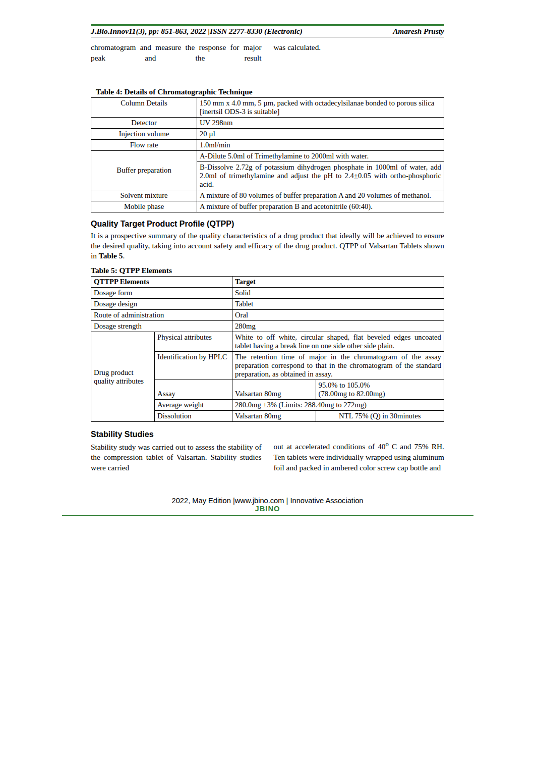J.Bio.Innov11(3), pp: 851-863, 2022 |ISSN 2277-8330 (Electronic)
Amaresh Prusty
chromatogram and measure the response for major peak and the result
was calculated.
Table 4: Details of Chromatographic Technique
| Column Details | 150 mm x 4.0 mm, 5 µm, packed with octadecylsilanae bonded to porous silica [inertsil ODS-3 is suitable] |
| Detector | UV 298nm |
| Injection volume | 20 µl |
| Flow rate | 1.0ml/min |
| Buffer preparation | A-Dilute 5.0ml of Trimethylamine to 2000ml with water. |
| B-Dissolve 2.72g of potassium dihydrogen phosphate in 1000ml of water, add 2.0ml of trimethylamine and adjust the pH to 2.4 + 0.05 with ortho-phosphoric acid. |
| Solvent mixture | A mixture of 80 volumes of buffer preparation A and 20 volumes of methanol. |
| Mobile phase | A mixture of buffer preparation B and acetonitrile (60:40). |
Quality Target Product Profile (QTPP)
It is a prospective summary of the quality characteristics of a drug product that ideally will be achieved to ensure the desired quality, taking into account safety and efficacy of the drug product. QTPP of Valsartan Tablets shown in Table 5.
Table 5: QTPP Elements
| QTTPP Elements | Target |
| Dosage form | Solid |
| Dosage design | Tablet |
| Route of administration | Oral |
| Dosage strength | 280mg |
| Drug product quality attributes | Physical attributes | White to off white, circular shaped, flat beveled edges uncoated tablet having a break line on one side other side plain. |
| Identification by HPLC | The retention time of major in the chromatogram of the assay preparation correspond to that in the chromatogram of the standard preparation, as obtained in assay. |
| Assay | Valsartan 80mg | 95.0% to 105.0% (78.00mg to 82.00mg) |
| Average weight | 280.0mg ±3% (Limits: 288.40mg to 272mg) |
| Dissolution | Valsartan 80mg | NTL 75% (Q) in 30minutes |
Stability Studies
Stability study was carried out to assess the stability of the compression tablet of Valsartan. Stability studies were carried
out at accelerated conditions of 40o C and 75% RH. Ten tablets were individually wrapped using aluminum foil and packed in ambered color screw cap bottle and
2022, May Edition |www.jbino.com | Innovative Association
JBINO